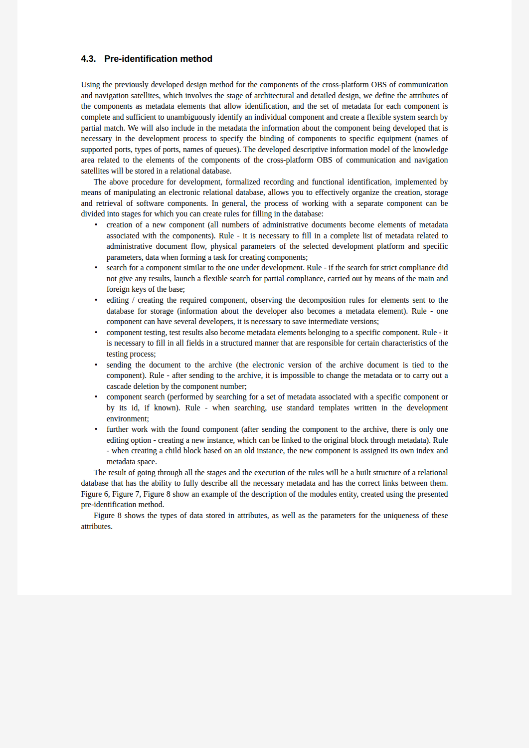4.3. Pre-identification method
Using the previously developed design method for the components of the cross-platform OBS of communication and navigation satellites, which involves the stage of architectural and detailed design, we define the attributes of the components as metadata elements that allow identification, and the set of metadata for each component is complete and sufficient to unambiguously identify an individual component and create a flexible system search by partial match. We will also include in the metadata the information about the component being developed that is necessary in the development process to specify the binding of components to specific equipment (names of supported ports, types of ports, names of queues). The developed descriptive information model of the knowledge area related to the elements of the components of the cross-platform OBS of communication and navigation satellites will be stored in a relational database.
The above procedure for development, formalized recording and functional identification, implemented by means of manipulating an electronic relational database, allows you to effectively organize the creation, storage and retrieval of software components. In general, the process of working with a separate component can be divided into stages for which you can create rules for filling in the database:
creation of a new component (all numbers of administrative documents become elements of metadata associated with the components). Rule - it is necessary to fill in a complete list of metadata related to administrative document flow, physical parameters of the selected development platform and specific parameters, data when forming a task for creating components;
search for a component similar to the one under development. Rule - if the search for strict compliance did not give any results, launch a flexible search for partial compliance, carried out by means of the main and foreign keys of the base;
editing / creating the required component, observing the decomposition rules for elements sent to the database for storage (information about the developer also becomes a metadata element). Rule - one component can have several developers, it is necessary to save intermediate versions;
component testing, test results also become metadata elements belonging to a specific component. Rule - it is necessary to fill in all fields in a structured manner that are responsible for certain characteristics of the testing process;
sending the document to the archive (the electronic version of the archive document is tied to the component). Rule - after sending to the archive, it is impossible to change the metadata or to carry out a cascade deletion by the component number;
component search (performed by searching for a set of metadata associated with a specific component or by its id, if known). Rule - when searching, use standard templates written in the development environment;
further work with the found component (after sending the component to the archive, there is only one editing option - creating a new instance, which can be linked to the original block through metadata). Rule - when creating a child block based on an old instance, the new component is assigned its own index and metadata space.
The result of going through all the stages and the execution of the rules will be a built structure of a relational database that has the ability to fully describe all the necessary metadata and has the correct links between them. Figure 6, Figure 7, Figure 8 show an example of the description of the modules entity, created using the presented pre-identification method.
Figure 8 shows the types of data stored in attributes, as well as the parameters for the uniqueness of these attributes.